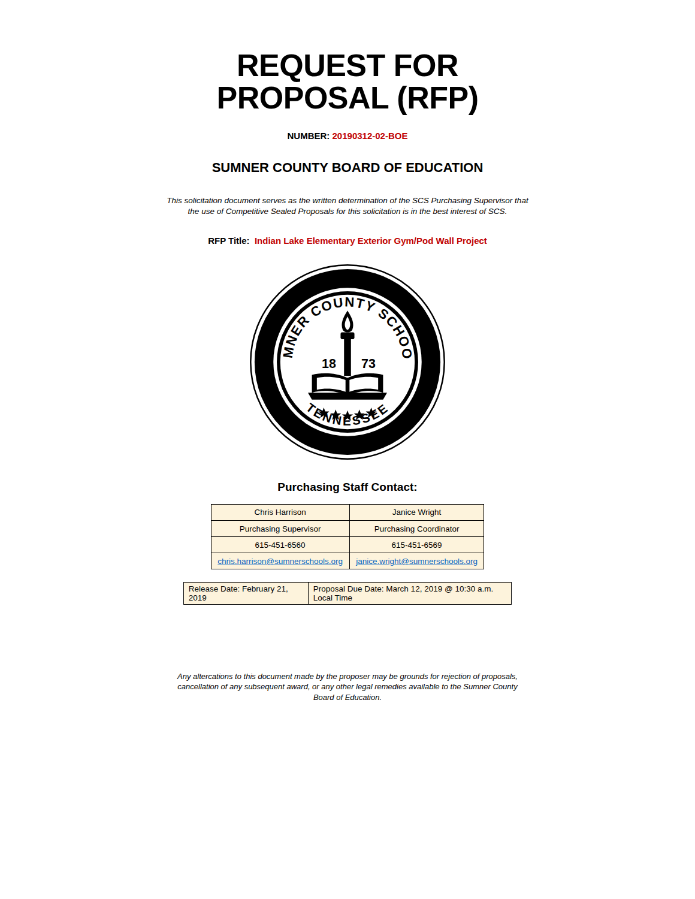REQUEST FOR PROPOSAL (RFP)
NUMBER: 20190312-02-BOE
SUMNER COUNTY BOARD OF EDUCATION
This solicitation document serves as the written determination of the SCS Purchasing Supervisor that the use of Competitive Sealed Proposals for this solicitation is in the best interest of SCS.
RFP Title: Indian Lake Elementary Exterior Gym/Pod Wall Project
SUMNER COUNTY SCHOOLS TENNESSEE 18 73
Purchasing Staff Contact:
| Chris Harrison | Janice Wright |
| Purchasing Supervisor | Purchasing Coordinator |
| 615-451-6560 | 615-451-6569 |
| chris.harrison@sumnerschools.org | janice.wright@sumnerschools.org |
| Release Date: February 21, 2019 | Proposal Due Date: March 12, 2019 @ 10:30 a.m. Local Time |
Any altercations to this document made by the proposer may be grounds for rejection of proposals, cancellation of any subsequent award, or any other legal remedies available to the Sumner County Board of Education.